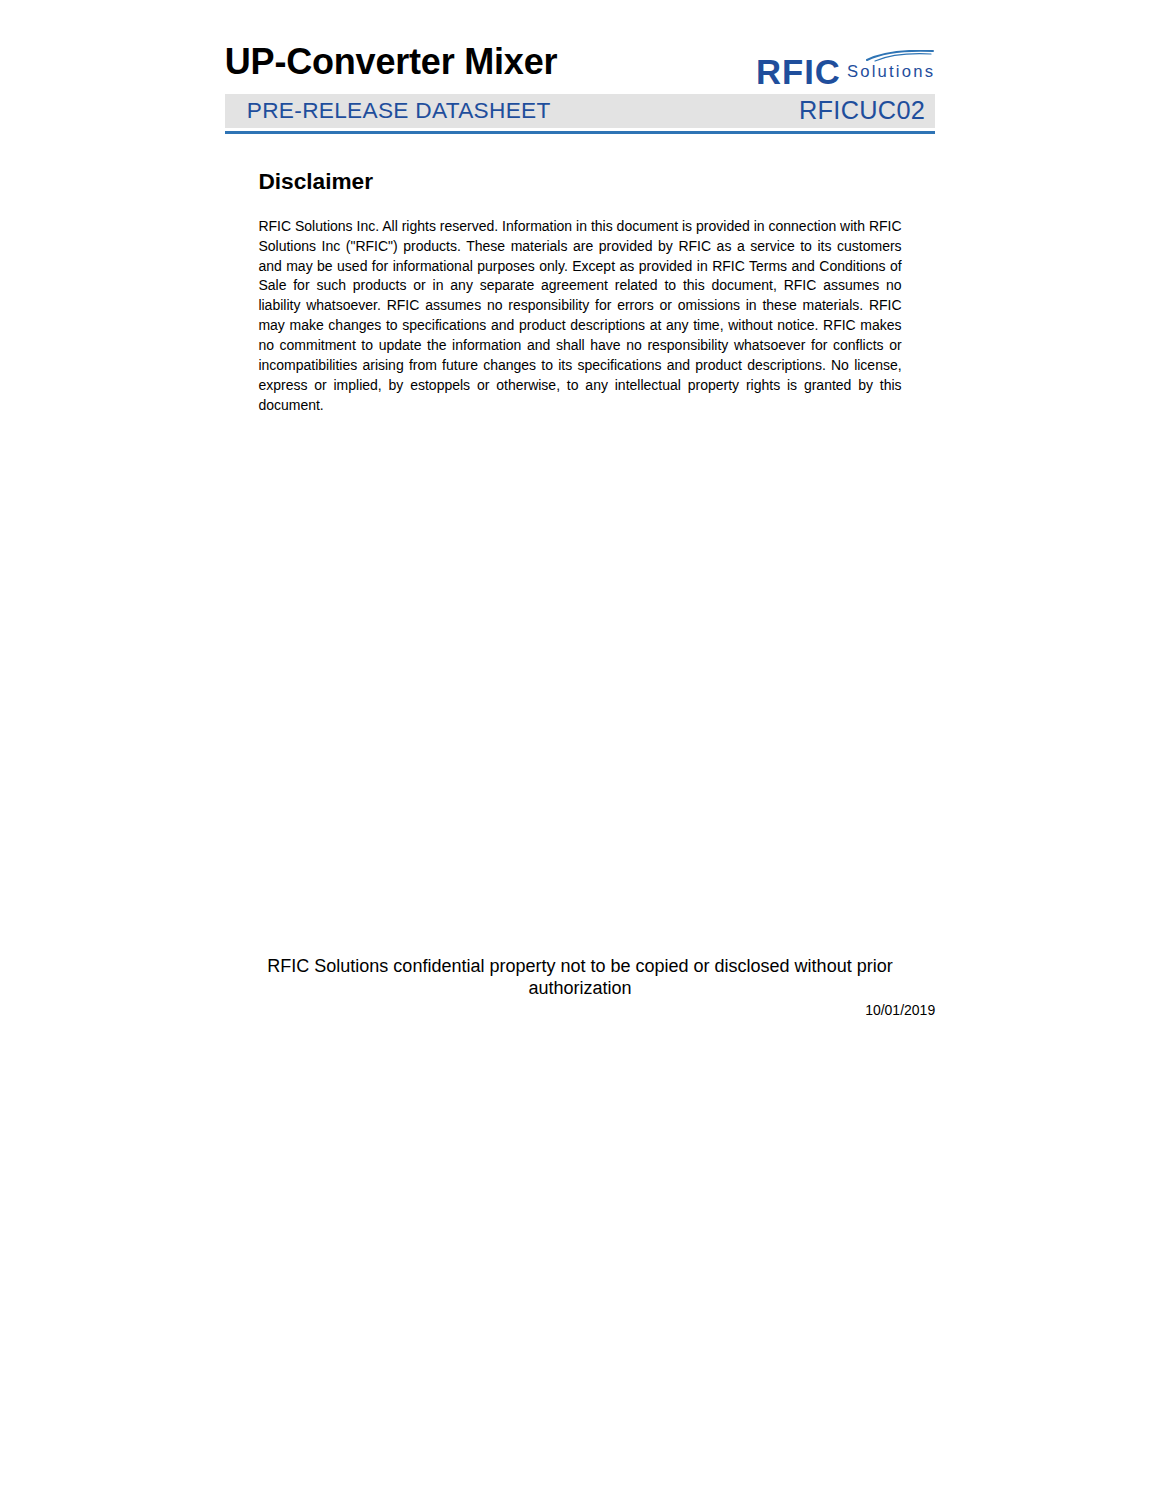UP-Converter Mixer
RFIC Solutions
PRE-RELEASE DATASHEET RFICUC02
Disclaimer
RFIC Solutions Inc. All rights reserved. Information in this document is provided in connection with RFIC Solutions Inc ("RFIC") products. These materials are provided by RFIC as a service to its customers and may be used for informational purposes only. Except as provided in RFIC Terms and Conditions of Sale for such products or in any separate agreement related to this document, RFIC assumes no liability whatsoever. RFIC assumes no responsibility for errors or omissions in these materials. RFIC may make changes to specifications and product descriptions at any time, without notice. RFIC makes no commitment to update the information and shall have no responsibility whatsoever for conflicts or incompatibilities arising from future changes to its specifications and product descriptions. No license, express or implied, by estoppels or otherwise, to any intellectual property rights is granted by this document.
RFIC Solutions confidential property not to be copied or disclosed without prior authorization
10/01/2019